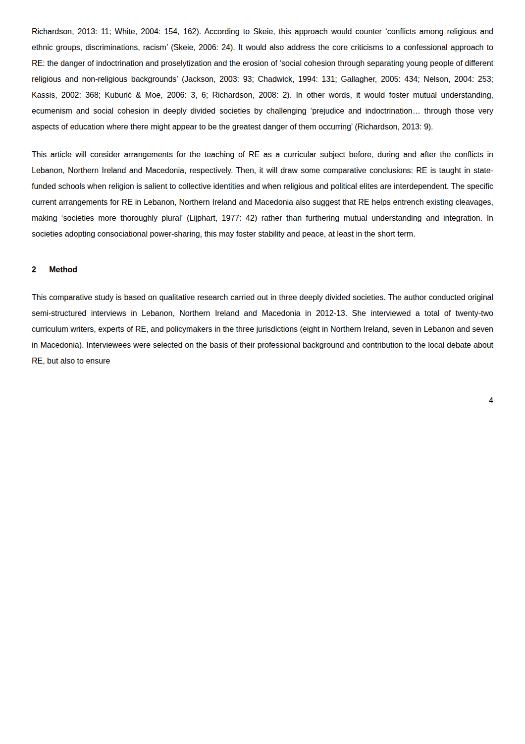Richardson, 2013: 11; White, 2004: 154, 162). According to Skeie, this approach would counter ‘conflicts among religious and ethnic groups, discriminations, racism’ (Skeie, 2006: 24). It would also address the core criticisms to a confessional approach to RE: the danger of indoctrination and proselytization and the erosion of ‘social cohesion through separating young people of different religious and non-religious backgrounds’ (Jackson, 2003: 93; Chadwick, 1994: 131; Gallagher, 2005: 434; Nelson, 2004: 253; Kassis, 2002: 368; Kuburić & Moe, 2006: 3, 6; Richardson, 2008: 2). In other words, it would foster mutual understanding, ecumenism and social cohesion in deeply divided societies by challenging ‘prejudice and indoctrination… through those very aspects of education where there might appear to be the greatest danger of them occurring’ (Richardson, 2013: 9).
This article will consider arrangements for the teaching of RE as a curricular subject before, during and after the conflicts in Lebanon, Northern Ireland and Macedonia, respectively. Then, it will draw some comparative conclusions: RE is taught in state-funded schools when religion is salient to collective identities and when religious and political elites are interdependent. The specific current arrangements for RE in Lebanon, Northern Ireland and Macedonia also suggest that RE helps entrench existing cleavages, making ‘societies more thoroughly plural’ (Lijphart, 1977: 42) rather than furthering mutual understanding and integration. In societies adopting consociational power-sharing, this may foster stability and peace, at least in the short term.
2 Method
This comparative study is based on qualitative research carried out in three deeply divided societies. The author conducted original semi-structured interviews in Lebanon, Northern Ireland and Macedonia in 2012-13. She interviewed a total of twenty-two curriculum writers, experts of RE, and policymakers in the three jurisdictions (eight in Northern Ireland, seven in Lebanon and seven in Macedonia). Interviewees were selected on the basis of their professional background and contribution to the local debate about RE, but also to ensure
4